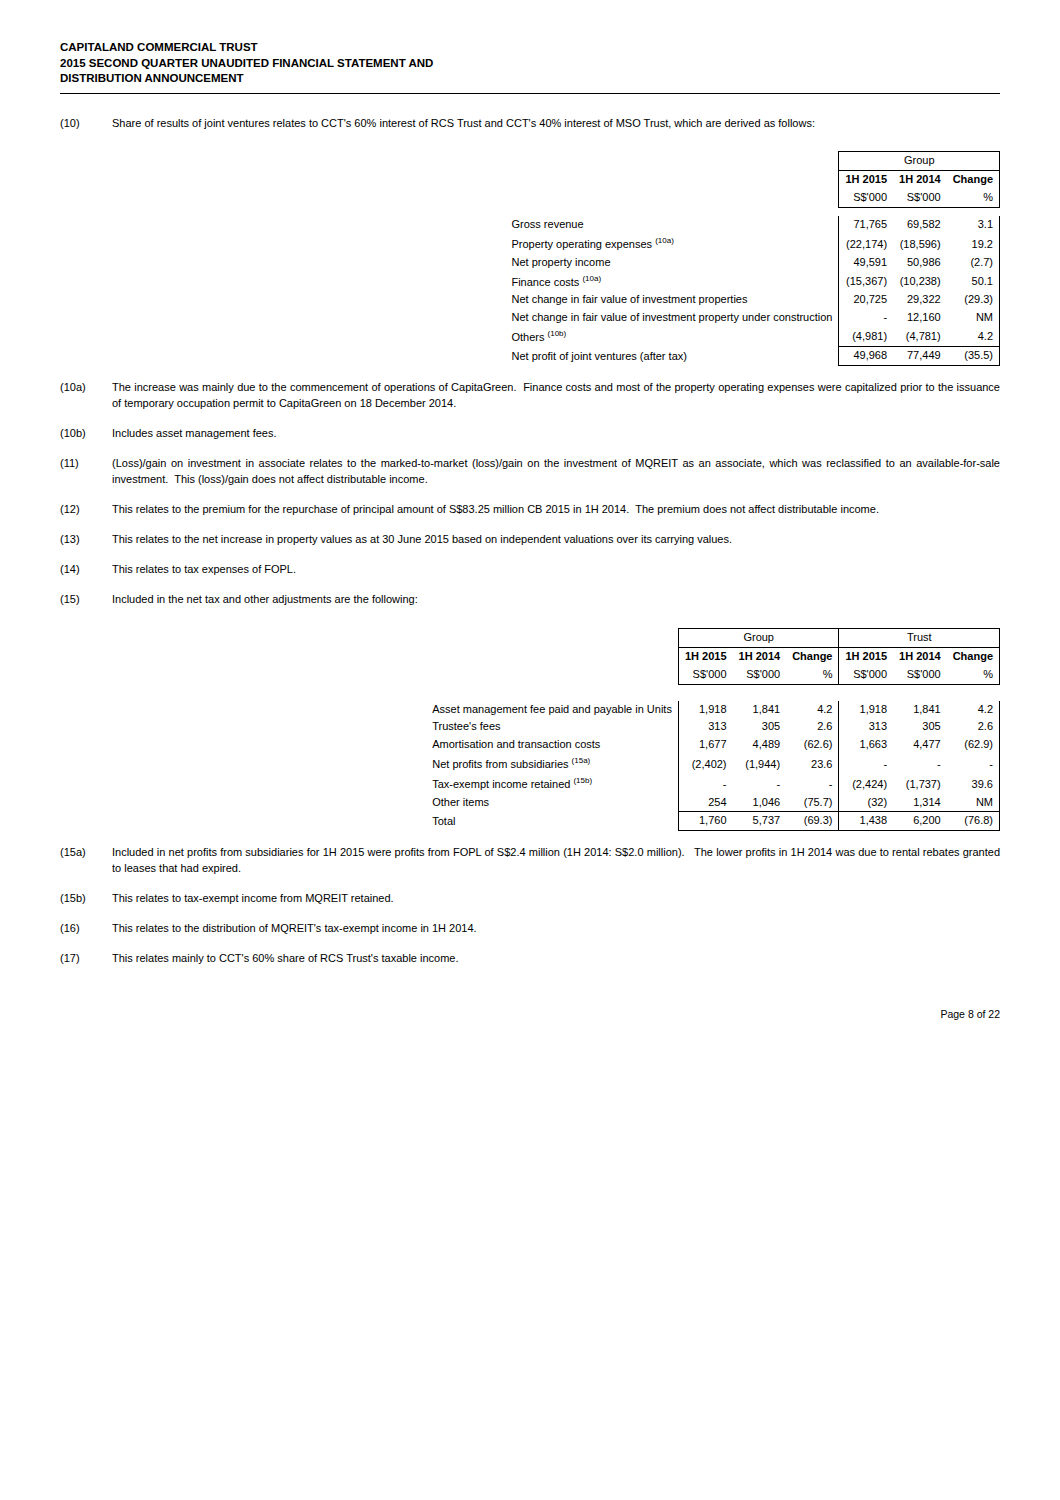CAPITALAND COMMERCIAL TRUST
2015 SECOND QUARTER UNAUDITED FINANCIAL STATEMENT AND
DISTRIBUTION ANNOUNCEMENT
(10)
Share of results of joint ventures relates to CCT's 60% interest of RCS Trust and CCT's 40% interest of MSO Trust, which are derived as follows:
| | Group |
| | 1H 2015 | 1H 2014 | Change |
| | S$'000 | S$'000 | % |
| Gross revenue | 71,765 | 69,582 | 3.1 |
| Property operating expenses (10a) | (22,174) | (18,596) | 19.2 |
| Net property income | 49,591 | 50,986 | (2.7) |
| Finance costs (10a) | (15,367) | (10,238) | 50.1 |
| Net change in fair value of investment properties | 20,725 | 29,322 | (29.3) |
| Net change in fair value of investment property under construction | - | 12,160 | NM |
| Others (10b) | (4,981) | (4,781) | 4.2 |
| Net profit of joint ventures (after tax) | 49,968 | 77,449 | (35.5) |
(10a)
The increase was mainly due to the commencement of operations of CapitaGreen. Finance costs and most of the property operating expenses were capitalized prior to the issuance of temporary occupation permit to CapitaGreen on 18 December 2014.
(10b)
Includes asset management fees.
(11)
(Loss)/gain on investment in associate relates to the marked-to-market (loss)/gain on the investment of MQREIT as an associate, which was reclassified to an available-for-sale investment. This (loss)/gain does not affect distributable income.
(12)
This relates to the premium for the repurchase of principal amount of S$83.25 million CB 2015 in 1H 2014. The premium does not affect distributable income.
(13)
This relates to the net increase in property values as at 30 June 2015 based on independent valuations over its carrying values.
(14)
This relates to tax expenses of FOPL.
(15)
Included in the net tax and other adjustments are the following:
| | Group | Trust |
| | 1H 2015 | 1H 2014 | Change | 1H 2015 | 1H 2014 | Change |
| | S$'000 | S$'000 | % | S$'000 | S$'000 | % |
| Asset management fee paid and payable in Units | 1,918 | 1,841 | 4.2 | 1,918 | 1,841 | 4.2 |
| Trustee's fees | 313 | 305 | 2.6 | 313 | 305 | 2.6 |
| Amortisation and transaction costs | 1,677 | 4,489 | (62.6) | 1,663 | 4,477 | (62.9) |
| Net profits from subsidiaries (15a) | (2,402) | (1,944) | 23.6 | - | - | - |
| Tax-exempt income retained (15b) | - | - | - | (2,424) | (1,737) | 39.6 |
| Other items | 254 | 1,046 | (75.7) | (32) | 1,314 | NM |
| Total | 1,760 | 5,737 | (69.3) | 1,438 | 6,200 | (76.8) |
(15a)
Included in net profits from subsidiaries for 1H 2015 were profits from FOPL of S$2.4 million (1H 2014: S$2.0 million). The lower profits in 1H 2014 was due to rental rebates granted to leases that had expired.
(15b)
This relates to tax-exempt income from MQREIT retained.
(16)
This relates to the distribution of MQREIT's tax-exempt income in 1H 2014.
(17)
This relates mainly to CCT's 60% share of RCS Trust's taxable income.
Page 8 of 22